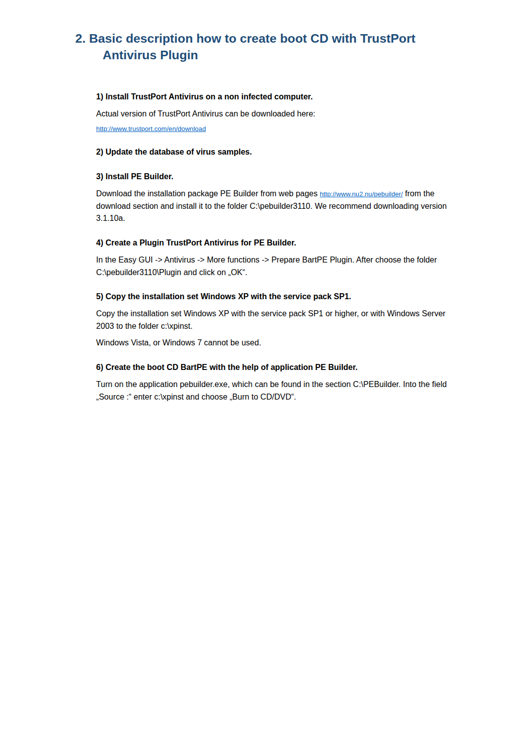2. Basic description how to create boot CD with TrustPort Antivirus Plugin
Install TrustPort Antivirus on a non infected computer.
Actual version of TrustPort Antivirus can be downloaded here:
http://www.trustport.com/en/download
Update the database of virus samples.
Install PE Builder.
Download the installation package PE Builder from web pages http://www.nu2.nu/pebuilder/ from the download section and install it to the folder C:\pebuilder3110. We recommend downloading version 3.1.10a.
Create a Plugin TrustPort Antivirus for PE Builder.
In the Easy GUI -> Antivirus -> More functions -> Prepare BartPE Plugin. After choose the folder C:\pebuilder3110\Plugin and click on „OK“.
Copy the installation set Windows XP with the service pack SP1.
Copy the installation set Windows XP with the service pack SP1 or higher, or with Windows Server 2003 to the folder c:\xpinst.
Windows Vista, or Windows 7 cannot be used.
Create the boot CD BartPE with the help of application PE Builder.
Turn on the application pebuilder.exe, which can be found in the section C:\PEBuilder. Into the field „Source :“ enter c:\xpinst and choose „Burn to CD/DVD“.